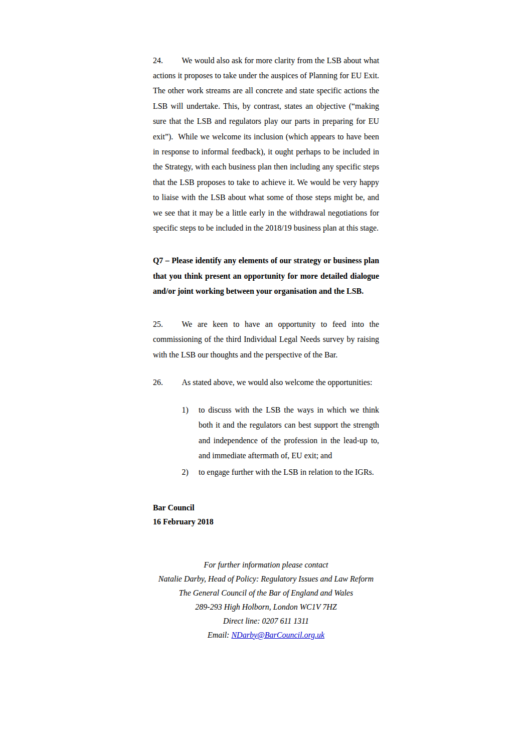24. We would also ask for more clarity from the LSB about what actions it proposes to take under the auspices of Planning for EU Exit. The other work streams are all concrete and state specific actions the LSB will undertake. This, by contrast, states an objective (“making sure that the LSB and regulators play our parts in preparing for EU exit”). While we welcome its inclusion (which appears to have been in response to informal feedback), it ought perhaps to be included in the Strategy, with each business plan then including any specific steps that the LSB proposes to take to achieve it. We would be very happy to liaise with the LSB about what some of those steps might be, and we see that it may be a little early in the withdrawal negotiations for specific steps to be included in the 2018/19 business plan at this stage.
Q7 – Please identify any elements of our strategy or business plan that you think present an opportunity for more detailed dialogue and/or joint working between your organisation and the LSB.
25. We are keen to have an opportunity to feed into the commissioning of the third Individual Legal Needs survey by raising with the LSB our thoughts and the perspective of the Bar.
26. As stated above, we would also welcome the opportunities:
to discuss with the LSB the ways in which we think both it and the regulators can best support the strength and independence of the profession in the lead-up to, and immediate aftermath of, EU exit; and
to engage further with the LSB in relation to the IGRs.
Bar Council
16 February 2018
For further information please contact
Natalie Darby, Head of Policy: Regulatory Issues and Law Reform
The General Council of the Bar of England and Wales
289-293 High Holborn, London WC1V 7HZ
Direct line: 0207 611 1311
Email: NDarby@BarCouncil.org.uk